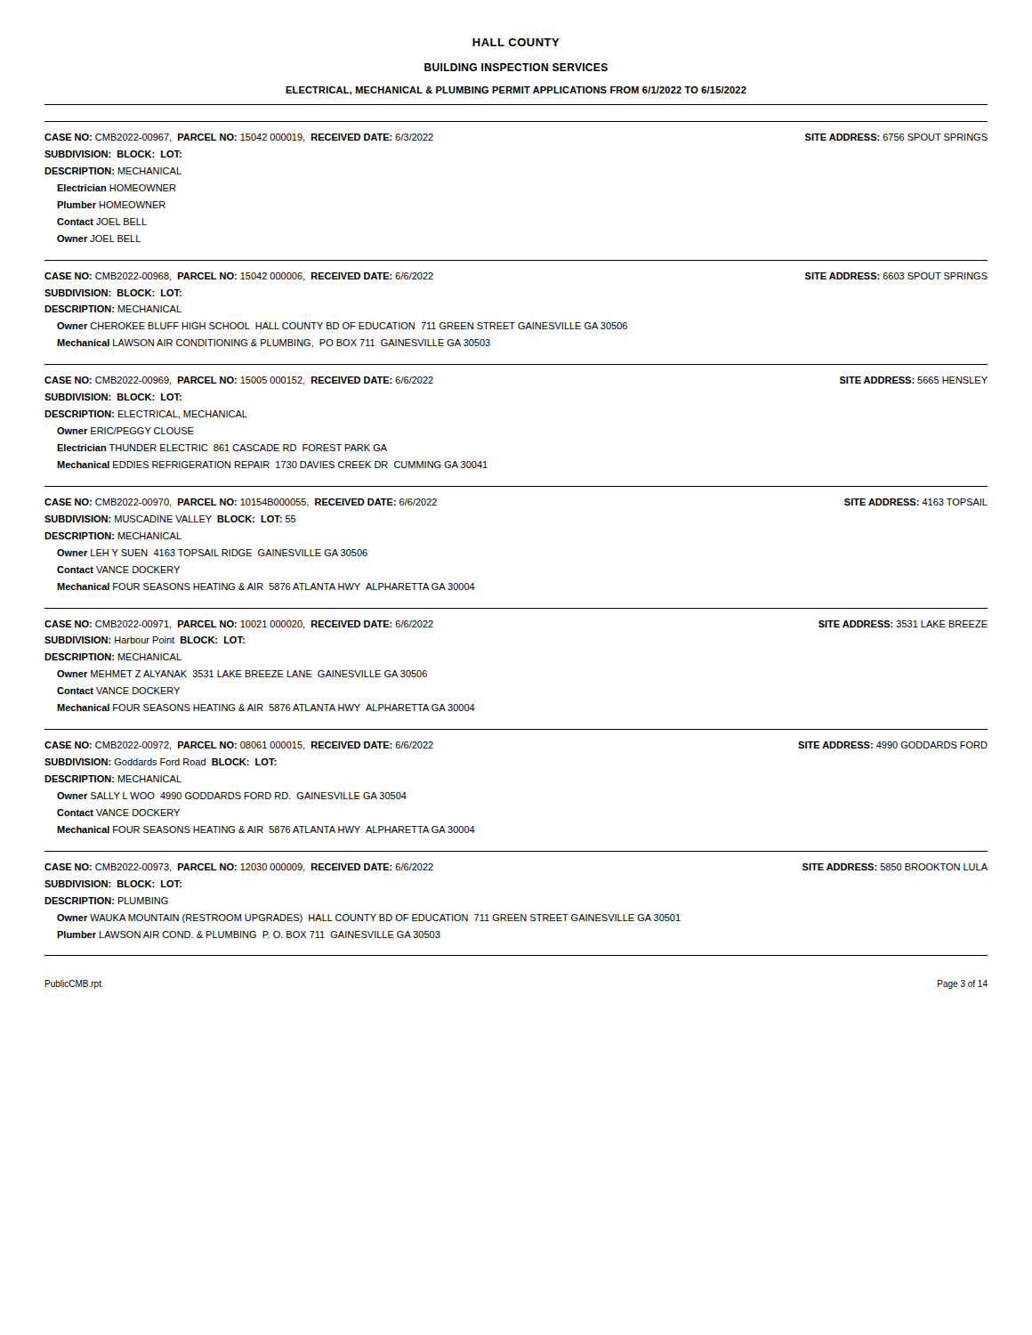HALL COUNTY
BUILDING INSPECTION SERVICES
ELECTRICAL, MECHANICAL & PLUMBING PERMIT APPLICATIONS FROM 6/1/2022 TO 6/15/2022
CASE NO: CMB2022-00967, PARCEL NO: 15042 000019, RECEIVED DATE: 6/3/2022
SITE ADDRESS: 6756 SPOUT SPRINGS
SUBDIVISION: BLOCK: LOT:
DESCRIPTION: MECHANICAL
Electrician HOMEOWNER
Plumber HOMEOWNER
Contact JOEL BELL
Owner JOEL BELL
CASE NO: CMB2022-00968, PARCEL NO: 15042 000006, RECEIVED DATE: 6/6/2022
SITE ADDRESS: 6603 SPOUT SPRINGS
SUBDIVISION: BLOCK: LOT:
DESCRIPTION: MECHANICAL
Owner CHEROKEE BLUFF HIGH SCHOOL HALL COUNTY BD OF EDUCATION 711 GREEN STREET GAINESVILLE GA 30506
Mechanical LAWSON AIR CONDITIONING & PLUMBING, PO BOX 711 GAINESVILLE GA 30503
CASE NO: CMB2022-00969, PARCEL NO: 15005 000152, RECEIVED DATE: 6/6/2022
SITE ADDRESS: 5665 HENSLEY
SUBDIVISION: BLOCK: LOT:
DESCRIPTION: ELECTRICAL, MECHANICAL
Owner ERIC/PEGGY CLOUSE
Electrician THUNDER ELECTRIC 861 CASCADE RD FOREST PARK GA
Mechanical EDDIES REFRIGERATION REPAIR 1730 DAVIES CREEK DR CUMMING GA 30041
CASE NO: CMB2022-00970, PARCEL NO: 10154B000055, RECEIVED DATE: 6/6/2022
SITE ADDRESS: 4163 TOPSAIL
SUBDIVISION: MUSCADINE VALLEY BLOCK: LOT: 55
DESCRIPTION: MECHANICAL
Owner LEH Y SUEN 4163 TOPSAIL RIDGE GAINESVILLE GA 30506
Contact VANCE DOCKERY
Mechanical FOUR SEASONS HEATING & AIR 5876 ATLANTA HWY ALPHARETTA GA 30004
CASE NO: CMB2022-00971, PARCEL NO: 10021 000020, RECEIVED DATE: 6/6/2022
SITE ADDRESS: 3531 LAKE BREEZE
SUBDIVISION: Harbour Point BLOCK: LOT:
DESCRIPTION: MECHANICAL
Owner MEHMET Z ALYANAK 3531 LAKE BREEZE LANE GAINESVILLE GA 30506
Contact VANCE DOCKERY
Mechanical FOUR SEASONS HEATING & AIR 5876 ATLANTA HWY ALPHARETTA GA 30004
CASE NO: CMB2022-00972, PARCEL NO: 08061 000015, RECEIVED DATE: 6/6/2022
SITE ADDRESS: 4990 GODDARDS FORD
SUBDIVISION: Goddards Ford Road BLOCK: LOT:
DESCRIPTION: MECHANICAL
Owner SALLY L WOO 4990 GODDARDS FORD RD. GAINESVILLE GA 30504
Contact VANCE DOCKERY
Mechanical FOUR SEASONS HEATING & AIR 5876 ATLANTA HWY ALPHARETTA GA 30004
CASE NO: CMB2022-00973, PARCEL NO: 12030 000009, RECEIVED DATE: 6/6/2022
SITE ADDRESS: 5850 BROOKTON LULA
SUBDIVISION: BLOCK: LOT:
DESCRIPTION: PLUMBING
Owner WAUKA MOUNTAIN (RESTROOM UPGRADES) HALL COUNTY BD OF EDUCATION 711 GREEN STREET GAINESVILLE GA 30501
Plumber LAWSON AIR COND. & PLUMBING P. O. BOX 711 GAINESVILLE GA 30503
PublicCMB.rpt
Page 3 of 14